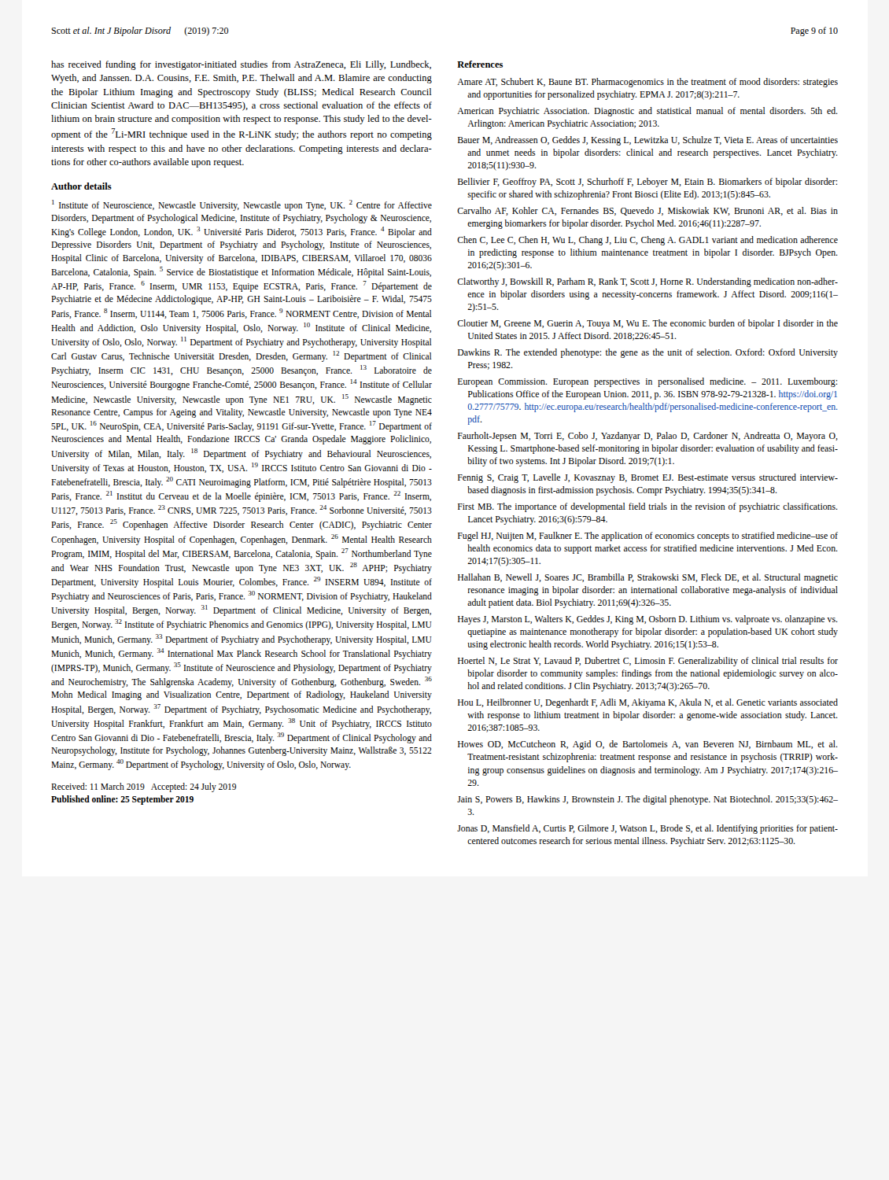Scott et al. Int J Bipolar Disord (2019) 7:20
Page 9 of 10
has received funding for investigator-initiated studies from AstraZeneca, Eli Lilly, Lundbeck, Wyeth, and Janssen. D.A. Cousins, F.E. Smith, P.E. Thelwall and A.M. Blamire are conducting the Bipolar Lithium Imaging and Spectroscopy Study (BLISS; Medical Research Council Clinician Scientist Award to DAC—BH135495), a cross sectional evaluation of the effects of lithium on brain structure and composition with respect to response. This study led to the development of the 7Li-MRI technique used in the R-LiNK study; the authors report no competing interests with respect to this and have no other declarations. Competing interests and declarations for other co-authors available upon request.
Author details
1 Institute of Neuroscience, Newcastle University, Newcastle upon Tyne, UK. 2 Centre for Affective Disorders, Department of Psychological Medicine, Institute of Psychiatry, Psychology & Neuroscience, King's College London, London, UK. 3 Université Paris Diderot, 75013 Paris, France. 4 Bipolar and Depressive Disorders Unit, Department of Psychiatry and Psychology, Institute of Neurosciences, Hospital Clinic of Barcelona, University of Barcelona, IDIBAPS, CIBERSAM, Villaroel 170, 08036 Barcelona, Catalonia, Spain. 5 Service de Biostatistique et Information Médicale, Hôpital Saint-Louis, AP-HP, Paris, France. 6 Inserm, UMR 1153, Equipe ECSTRA, Paris, France. 7 Département de Psychiatrie et de Médecine Addictologique, AP-HP, GH Saint-Louis – Lariboisière – F. Widal, 75475 Paris, France. 8 Inserm, U1144, Team 1, 75006 Paris, France. 9 NORMENT Centre, Division of Mental Health and Addiction, Oslo University Hospital, Oslo, Norway. 10 Institute of Clinical Medicine, University of Oslo, Oslo, Norway. 11 Department of Psychiatry and Psychotherapy, University Hospital Carl Gustav Carus, Technische Universität Dresden, Dresden, Germany. 12 Department of Clinical Psychiatry, Inserm CIC 1431, CHU Besançon, 25000 Besançon, France. 13 Laboratoire de Neurosciences, Université Bourgogne Franche-Comté, 25000 Besançon, France. 14 Institute of Cellular Medicine, Newcastle University, Newcastle upon Tyne NE1 7RU, UK. 15 Newcastle Magnetic Resonance Centre, Campus for Ageing and Vitality, Newcastle University, Newcastle upon Tyne NE4 5PL, UK. 16 NeuroSpin, CEA, Université Paris-Saclay, 91191 Gif-sur-Yvette, France. 17 Department of Neurosciences and Mental Health, Fondazione IRCCS Ca' Granda Ospedale Maggiore Policlinico, University of Milan, Milan, Italy. 18 Department of Psychiatry and Behavioural Neurosciences, University of Texas at Houston, Houston, TX, USA. 19 IRCCS Istituto Centro San Giovanni di Dio - Fatebenefratelli, Brescia, Italy. 20 CATI Neuroimaging Platform, ICM, Pitié Salpétrière Hospital, 75013 Paris, France. 21 Institut du Cerveau et de la Moelle épinière, ICM, 75013 Paris, France. 22 Inserm, U1127, 75013 Paris, France. 23 CNRS, UMR 7225, 75013 Paris, France. 24 Sorbonne Université, 75013 Paris, France. 25 Copenhagen Affective Disorder Research Center (CADIC), Psychiatric Center Copenhagen, University Hospital of Copenhagen, Copenhagen, Denmark. 26 Mental Health Research Program, IMIM, Hospital del Mar, CIBERSAM, Barcelona, Catalonia, Spain. 27 Northumberland Tyne and Wear NHS Foundation Trust, Newcastle upon Tyne NE3 3XT, UK. 28 APHP; Psychiatry Department, University Hospital Louis Mourier, Colombes, France. 29 INSERM U894, Institute of Psychiatry and Neurosciences of Paris, Paris, France. 30 NORMENT, Division of Psychiatry, Haukeland University Hospital, Bergen, Norway. 31 Department of Clinical Medicine, University of Bergen, Bergen, Norway. 32 Institute of Psychiatric Phenomics and Genomics (IPPG), University Hospital, LMU Munich, Munich, Germany. 33 Department of Psychiatry and Psychotherapy, University Hospital, LMU Munich, Munich, Germany. 34 International Max Planck Research School for Translational Psychiatry (IMPRS-TP), Munich, Germany. 35 Institute of Neuroscience and Physiology, Department of Psychiatry and Neurochemistry, The Sahlgrenska Academy, University of Gothenburg, Gothenburg, Sweden. 36 Mohn Medical Imaging and Visualization Centre, Department of Radiology, Haukeland University Hospital, Bergen, Norway. 37 Department of Psychiatry, Psychosomatic Medicine and Psychotherapy, University Hospital Frankfurt, Frankfurt am Main, Germany. 38 Unit of Psychiatry, IRCCS Istituto Centro San Giovanni di Dio - Fatebenefratelli, Brescia, Italy. 39 Department of Clinical Psychology and Neuropsychology, Institute for Psychology, Johannes Gutenberg-University Mainz, Wallstraße 3, 55122 Mainz, Germany. 40 Department of Psychology, University of Oslo, Oslo, Norway.
Received: 11 March 2019 Accepted: 24 July 2019
Published online: 25 September 2019
References
Amare AT, Schubert K, Baune BT. Pharmacogenomics in the treatment of mood disorders: strategies and opportunities for personalized psychiatry. EPMA J. 2017;8(3):211–7.
American Psychiatric Association. Diagnostic and statistical manual of mental disorders. 5th ed. Arlington: American Psychiatric Association; 2013.
Bauer M, Andreassen O, Geddes J, Kessing L, Lewitzka U, Schulze T, Vieta E. Areas of uncertainties and unmet needs in bipolar disorders: clinical and research perspectives. Lancet Psychiatry. 2018;5(11):930–9.
Bellivier F, Geoffroy PA, Scott J, Schurhoff F, Leboyer M, Etain B. Biomarkers of bipolar disorder: specific or shared with schizophrenia? Front Biosci (Elite Ed). 2013;1(5):845–63.
Carvalho AF, Kohler CA, Fernandes BS, Quevedo J, Miskowiak KW, Brunoni AR, et al. Bias in emerging biomarkers for bipolar disorder. Psychol Med. 2016;46(11):2287–97.
Chen C, Lee C, Chen H, Wu L, Chang J, Liu C, Cheng A. GADL1 variant and medication adherence in predicting response to lithium maintenance treatment in bipolar I disorder. BJPsych Open. 2016;2(5):301–6.
Clatworthy J, Bowskill R, Parham R, Rank T, Scott J, Horne R. Understanding medication non-adherence in bipolar disorders using a necessity-concerns framework. J Affect Disord. 2009;116(1–2):51–5.
Cloutier M, Greene M, Guerin A, Touya M, Wu E. The economic burden of bipolar I disorder in the United States in 2015. J Affect Disord. 2018;226:45–51.
Dawkins R. The extended phenotype: the gene as the unit of selection. Oxford: Oxford University Press; 1982.
European Commission. European perspectives in personalised medicine. – 2011. Luxembourg: Publications Office of the European Union. 2011, p. 36. ISBN 978-92-79-21328-1. https://doi.org/10.2777/75779. http://ec.europa.eu/research/health/pdf/personalised-medicine-conference-report_en.pdf.
Faurholt-Jepsen M, Torri E, Cobo J, Yazdanyar D, Palao D, Cardoner N, Andreatta O, Mayora O, Kessing L. Smartphone-based self-monitoring in bipolar disorder: evaluation of usability and feasibility of two systems. Int J Bipolar Disord. 2019;7(1):1.
Fennig S, Craig T, Lavelle J, Kovasznay B, Bromet EJ. Best-estimate versus structured interview-based diagnosis in first-admission psychosis. Compr Psychiatry. 1994;35(5):341–8.
First MB. The importance of developmental field trials in the revision of psychiatric classifications. Lancet Psychiatry. 2016;3(6):579–84.
Fugel HJ, Nuijten M, Faulkner E. The application of economics concepts to stratified medicine–use of health economics data to support market access for stratified medicine interventions. J Med Econ. 2014;17(5):305–11.
Hallahan B, Newell J, Soares JC, Brambilla P, Strakowski SM, Fleck DE, et al. Structural magnetic resonance imaging in bipolar disorder: an international collaborative mega-analysis of individual adult patient data. Biol Psychiatry. 2011;69(4):326–35.
Hayes J, Marston L, Walters K, Geddes J, King M, Osborn D. Lithium vs. valproate vs. olanzapine vs. quetiapine as maintenance monotherapy for bipolar disorder: a population-based UK cohort study using electronic health records. World Psychiatry. 2016;15(1):53–8.
Hoertel N, Le Strat Y, Lavaud P, Dubertret C, Limosin F. Generalizability of clinical trial results for bipolar disorder to community samples: findings from the national epidemiologic survey on alcohol and related conditions. J Clin Psychiatry. 2013;74(3):265–70.
Hou L, Heilbronner U, Degenhardt F, Adli M, Akiyama K, Akula N, et al. Genetic variants associated with response to lithium treatment in bipolar disorder: a genome-wide association study. Lancet. 2016;387:1085–93.
Howes OD, McCutcheon R, Agid O, de Bartolomeis A, van Beveren NJ, Birnbaum ML, et al. Treatment-resistant schizophrenia: treatment response and resistance in psychosis (TRRIP) working group consensus guidelines on diagnosis and terminology. Am J Psychiatry. 2017;174(3):216–29.
Jain S, Powers B, Hawkins J, Brownstein J. The digital phenotype. Nat Biotechnol. 2015;33(5):462–3.
Jonas D, Mansfield A, Curtis P, Gilmore J, Watson L, Brode S, et al. Identifying priorities for patient-centered outcomes research for serious mental illness. Psychiatr Serv. 2012;63:1125–30.